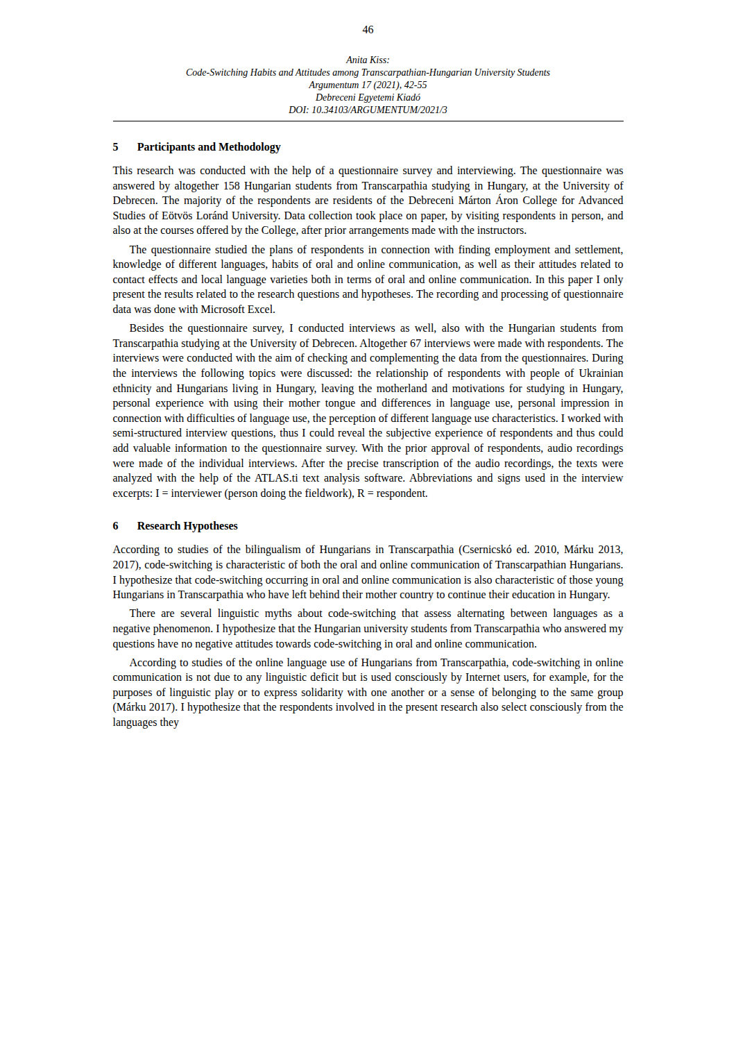46
Anita Kiss: Code-Switching Habits and Attitudes among Transcarpathian-Hungarian University Students Argumentum 17 (2021), 42-55 Debreceni Egyetemi Kiadó DOI: 10.34103/ARGUMENTUM/2021/3
5 Participants and Methodology
This research was conducted with the help of a questionnaire survey and interviewing. The questionnaire was answered by altogether 158 Hungarian students from Transcarpathia studying in Hungary, at the University of Debrecen. The majority of the respondents are residents of the Debreceni Márton Áron College for Advanced Studies of Eötvös Loránd University. Data collection took place on paper, by visiting respondents in person, and also at the courses offered by the College, after prior arrangements made with the instructors.
The questionnaire studied the plans of respondents in connection with finding employment and settlement, knowledge of different languages, habits of oral and online communication, as well as their attitudes related to contact effects and local language varieties both in terms of oral and online communication. In this paper I only present the results related to the research questions and hypotheses. The recording and processing of questionnaire data was done with Microsoft Excel.
Besides the questionnaire survey, I conducted interviews as well, also with the Hungarian students from Transcarpathia studying at the University of Debrecen. Altogether 67 interviews were made with respondents. The interviews were conducted with the aim of checking and complementing the data from the questionnaires. During the interviews the following topics were discussed: the relationship of respondents with people of Ukrainian ethnicity and Hungarians living in Hungary, leaving the motherland and motivations for studying in Hungary, personal experience with using their mother tongue and differences in language use, personal impression in connection with difficulties of language use, the perception of different language use characteristics. I worked with semi-structured interview questions, thus I could reveal the subjective experience of respondents and thus could add valuable information to the questionnaire survey. With the prior approval of respondents, audio recordings were made of the individual interviews. After the precise transcription of the audio recordings, the texts were analyzed with the help of the ATLAS.ti text analysis software. Abbreviations and signs used in the interview excerpts: I = interviewer (person doing the fieldwork), R = respondent.
6 Research Hypotheses
According to studies of the bilingualism of Hungarians in Transcarpathia (Csernicskó ed. 2010, Márku 2013, 2017), code-switching is characteristic of both the oral and online communication of Transcarpathian Hungarians. I hypothesize that code-switching occurring in oral and online communication is also characteristic of those young Hungarians in Transcarpathia who have left behind their mother country to continue their education in Hungary.
There are several linguistic myths about code-switching that assess alternating between languages as a negative phenomenon. I hypothesize that the Hungarian university students from Transcarpathia who answered my questions have no negative attitudes towards code-switching in oral and online communication.
According to studies of the online language use of Hungarians from Transcarpathia, code-switching in online communication is not due to any linguistic deficit but is used consciously by Internet users, for example, for the purposes of linguistic play or to express solidarity with one another or a sense of belonging to the same group (Márku 2017). I hypothesize that the respondents involved in the present research also select consciously from the languages they